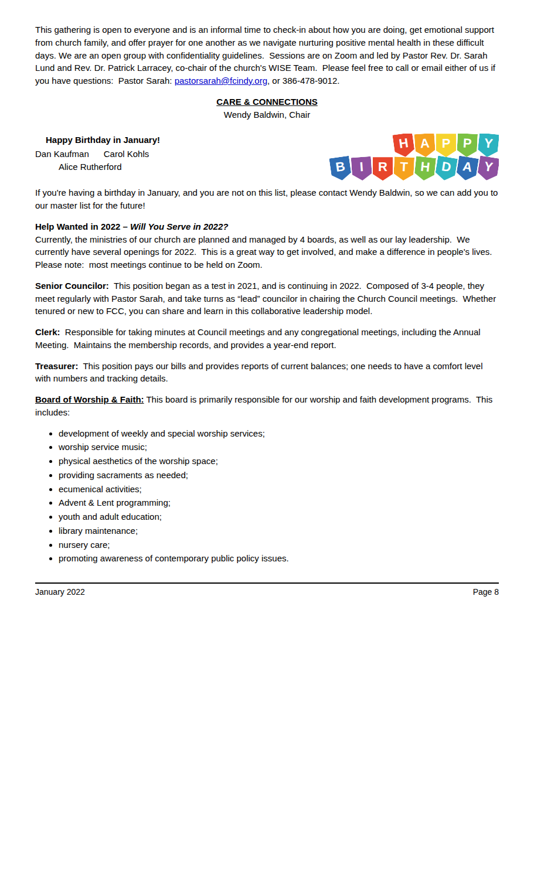This gathering is open to everyone and is an informal time to check-in about how you are doing, get emotional support from church family, and offer prayer for one another as we navigate nurturing positive mental health in these difficult days. We are an open group with confidentiality guidelines. Sessions are on Zoom and led by Pastor Rev. Dr. Sarah Lund and Rev. Dr. Patrick Larracey, co-chair of the church's WISE Team. Please feel free to call or email either of us if you have questions: Pastor Sarah: pastorsarah@fcindy.org, or 386-478-9012.
CARE & CONNECTIONS
Wendy Baldwin, Chair
HAPPY
BIRTHDAY
Happy Birthday in January!
Dan Kaufman Carol Kohls
Alice Rutherford
If you're having a birthday in January, and you are not on this list, please contact Wendy Baldwin, so we can add you to our master list for the future!
Help Wanted in 2022 – Will You Serve in 2022?
Currently, the ministries of our church are planned and managed by 4 boards, as well as our lay leadership. We currently have several openings for 2022. This is a great way to get involved, and make a difference in people's lives. Please note: most meetings continue to be held on Zoom.
Senior Councilor: This position began as a test in 2021, and is continuing in 2022. Composed of 3-4 people, they meet regularly with Pastor Sarah, and take turns as “lead” councilor in chairing the Church Council meetings. Whether tenured or new to FCC, you can share and learn in this collaborative leadership model.
Clerk: Responsible for taking minutes at Council meetings and any congregational meetings, including the Annual Meeting. Maintains the membership records, and provides a year-end report.
Treasurer: This position pays our bills and provides reports of current balances; one needs to have a comfort level with numbers and tracking details.
Board of Worship & Faith: This board is primarily responsible for our worship and faith development programs. This includes:
development of weekly and special worship services;
worship service music;
physical aesthetics of the worship space;
providing sacraments as needed;
ecumenical activities;
Advent & Lent programming;
youth and adult education;
library maintenance;
nursery care;
promoting awareness of contemporary public policy issues.
January 2022 Page 8